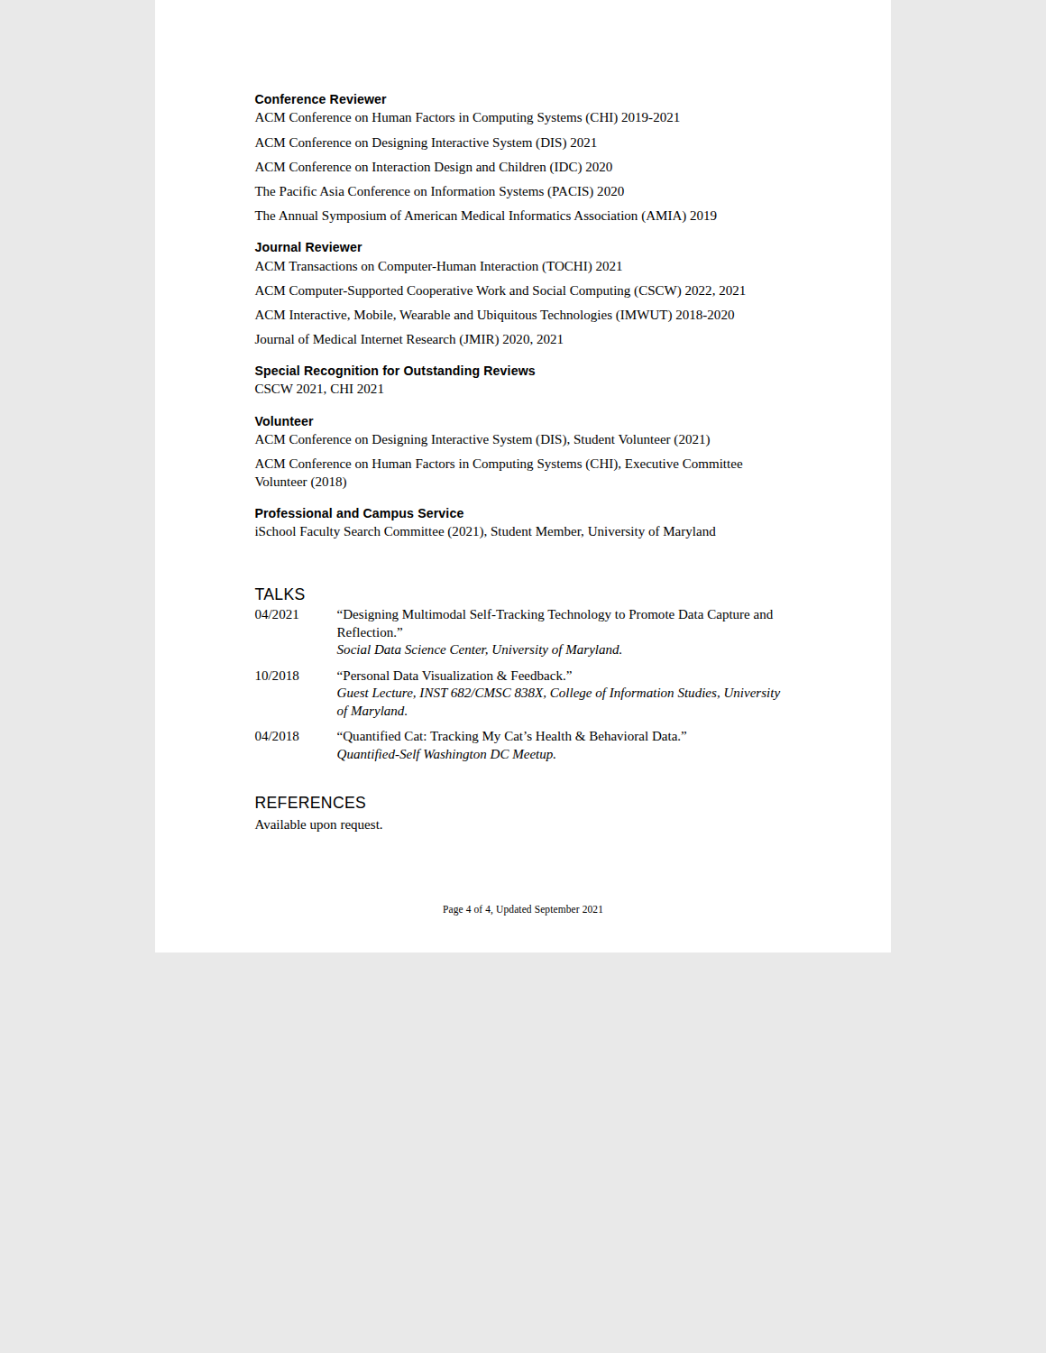Conference Reviewer
ACM Conference on Human Factors in Computing Systems (CHI) 2019-2021
ACM Conference on Designing Interactive System (DIS) 2021
ACM Conference on Interaction Design and Children (IDC) 2020
The Pacific Asia Conference on Information Systems (PACIS) 2020
The Annual Symposium of American Medical Informatics Association (AMIA) 2019
Journal Reviewer
ACM Transactions on Computer-Human Interaction (TOCHI) 2021
ACM Computer-Supported Cooperative Work and Social Computing (CSCW) 2022, 2021
ACM Interactive, Mobile, Wearable and Ubiquitous Technologies (IMWUT) 2018-2020
Journal of Medical Internet Research (JMIR) 2020, 2021
Special Recognition for Outstanding Reviews
CSCW 2021, CHI 2021
Volunteer
ACM Conference on Designing Interactive System (DIS), Student Volunteer (2021)
ACM Conference on Human Factors in Computing Systems (CHI), Executive Committee Volunteer (2018)
Professional and Campus Service
iSchool Faculty Search Committee (2021), Student Member, University of Maryland
TALKS
| 04/2021 | “Designing Multimodal Self-Tracking Technology to Promote Data Capture and Reflection.” Social Data Science Center, University of Maryland. |
| 10/2018 | “Personal Data Visualization & Feedback.” Guest Lecture, INST 682/CMSC 838X, College of Information Studies, University of Maryland. |
| 04/2018 | “Quantified Cat: Tracking My Cat’s Health & Behavioral Data.” Quantified-Self Washington DC Meetup. |
REFERENCES
Available upon request.
Page 4 of 4, Updated September 2021